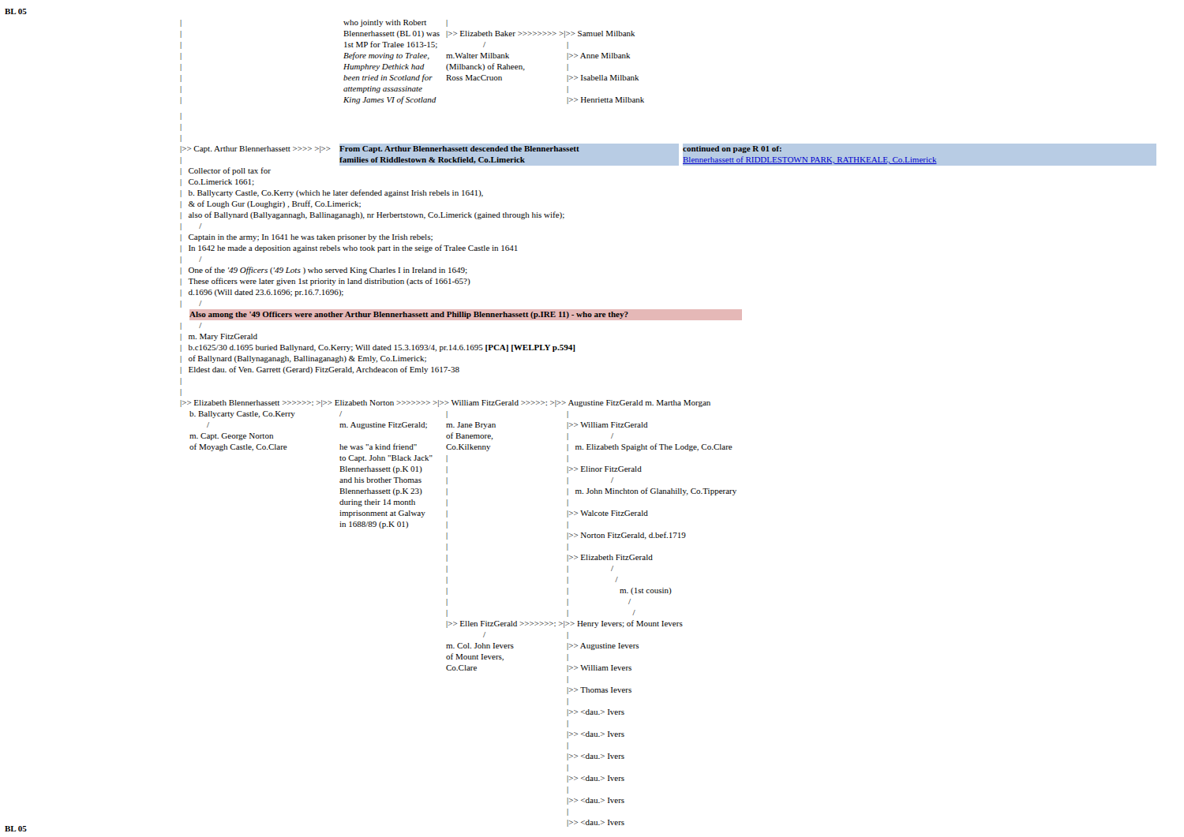BL 05
BL 05
|
who jointly with Robert
|
|
Blennerhassett (BL 01) was
|>> Elizabeth Baker >>>>>>>> >|>> Samuel Milbank
|
1st MP for Tralee 1613-15;
/
|
|
Before moving to Tralee,
m.Walter Milbank
|>> Anne Milbank
|
Humphrey Dethick had
(Milbanck) of Raheen,
|
|
been tried in Scotland for
Ross MacCruon
|>> Isabella Milbank
|
attempting assassinate
|
|
King James VI of Scotland
|>> Henrietta Milbank
|
|
|
|>> Capt. Arthur Blennerhassett >>>> >|>>
From Capt. Arthur Blennerhassett descended the Blennerhassett
continued on page R 01 of:
|
families of Riddlestown & Rockfield, Co.Limerick
Blennerhassett of RIDDLESTOWN PARK, RATHKEALE, Co.Limerick
| Collector of poll tax for
| Co.Limerick 1661;
| b. Ballycarty Castle, Co.Kerry (which he later defended against Irish rebels in 1641),
| & of Lough Gur (Loughgir) , Bruff, Co.Limerick;
| also of Ballynard (Ballyagannagh, Ballinaganagh), nr Herbertstown, Co.Limerick (gained through his wife);
| /
| Captain in the army; In 1641 he was taken prisoner by the Irish rebels;
| In 1642 he made a deposition against rebels who took part in the seige of Tralee Castle in 1641
| /
| One of the '49 Officers ('49 Lots ) who served King Charles I in Ireland in 1649;
| These officers were later given 1st priority in land distribution (acts of 1661-65?)
| d.1696 (Will dated 23.6.1696; pr.16.7.1696);
| /
Also among the '49 Officers were another Arthur Blennerhassett and Phillip Blennerhassett (p.IRE 11) - who are they?
| /
| m. Mary FitzGerald
| b.c1625/30 d.1695 buried Ballynard, Co.Kerry; Will dated 15.3.1693/4, pr.14.6.1695 [PCA] [WELPLY p.594]
| of Ballynard (Ballynaganagh, Ballinaganagh) & Emly, Co.Limerick;
| Eldest dau. of Ven. Garrett (Gerard) FitzGerald, Archdeacon of Emly 1617-38
|
|
|>> Elizabeth Blennerhassett >>>>>>: >|>> Elizabeth Norton >>>>>>> >|>> William FitzGerald >>>>>: >|>> Augustine FitzGerald m. Martha Morgan
b. Ballycarty Castle, Co.Kerry
/
|
|
/
m. Augustine FitzGerald;
m. Jane Bryan
|>> William FitzGerald
m. Capt. George Norton
of Banemore,
|
/
of Moyagh Castle, Co.Clare
he was "a kind friend"
Co.Kilkenny
| m. Elizabeth Spaight of The Lodge, Co.Clare
to Capt. John "Black Jack"
|
|
Blennerhassett (p.K 01)
|
|>> Elinor FitzGerald
and his brother Thomas
|
|
/
Blennerhassett (p.K 23)
|
| m. John Minchton of Glanahilly, Co.Tipperary
during their 14 month
|
|
imprisonment at Galway
|
|>> Walcote FitzGerald
in 1688/89 (p.K 01)
|
|
|
|>> Norton FitzGerald, d.bef.1719
|
|
|
|>> Elizabeth FitzGerald
|
|
/
|
|
/
|
|
m. (1st cousin)
|
|
/
|
|
/
|>> Ellen FitzGerald >>>>>>>: >|>> Henry Ievers; of Mount Ievers
/
|
m. Col. John Ievers
|>> Augustine Ievers
of Mount Ievers,
|
Co.Clare
|>> William Ievers
|
|>> Thomas Ievers
|
|>> <dau.> Ivers
|
|>> <dau.> Ivers
|
|>> <dau.> Ivers
|
|>> <dau.> Ivers
|
|>> <dau.> Ivers
|
|>> <dau.> Ivers